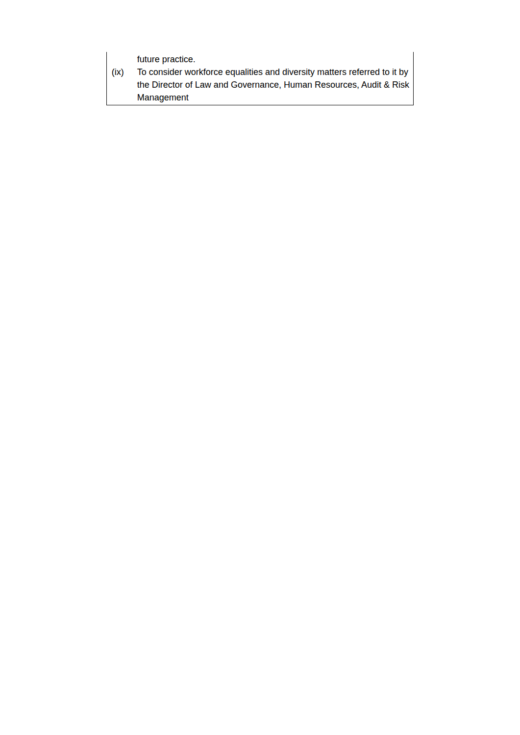future practice.
(ix)
To consider workforce equalities and diversity matters referred to it by the Director of Law and Governance, Human Resources, Audit & Risk Management